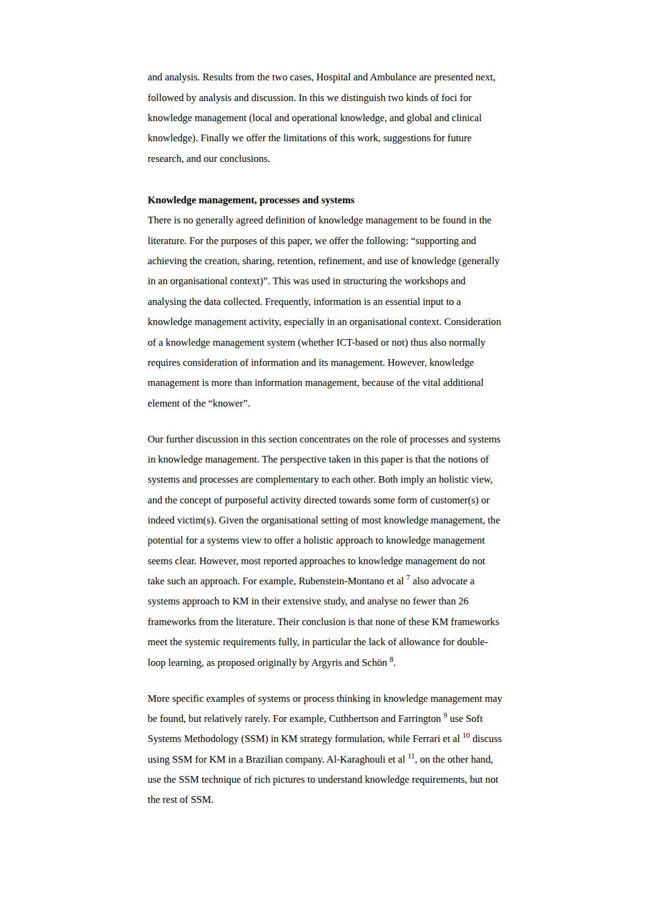and analysis. Results from the two cases, Hospital and Ambulance are presented next, followed by analysis and discussion. In this we distinguish two kinds of foci for knowledge management (local and operational knowledge, and global and clinical knowledge). Finally we offer the limitations of this work, suggestions for future research, and our conclusions.
Knowledge management, processes and systems
There is no generally agreed definition of knowledge management to be found in the literature. For the purposes of this paper, we offer the following: “supporting and achieving the creation, sharing, retention, refinement, and use of knowledge (generally in an organisational context)”. This was used in structuring the workshops and analysing the data collected. Frequently, information is an essential input to a knowledge management activity, especially in an organisational context. Consideration of a knowledge management system (whether ICT-based or not) thus also normally requires consideration of information and its management. However, knowledge management is more than information management, because of the vital additional element of the “knower”.
Our further discussion in this section concentrates on the role of processes and systems in knowledge management. The perspective taken in this paper is that the notions of systems and processes are complementary to each other. Both imply an holistic view, and the concept of purposeful activity directed towards some form of customer(s) or indeed victim(s). Given the organisational setting of most knowledge management, the potential for a systems view to offer a holistic approach to knowledge management seems clear. However, most reported approaches to knowledge management do not take such an approach. For example, Rubenstein-Montano et al 7 also advocate a systems approach to KM in their extensive study, and analyse no fewer than 26 frameworks from the literature. Their conclusion is that none of these KM frameworks meet the systemic requirements fully, in particular the lack of allowance for double-loop learning, as proposed originally by Argyris and Schön 8.
More specific examples of systems or process thinking in knowledge management may be found, but relatively rarely. For example, Cuthbertson and Farrington 9 use Soft Systems Methodology (SSM) in KM strategy formulation, while Ferrari et al 10 discuss using SSM for KM in a Brazilian company. Al-Karaghouli et al 11, on the other hand, use the SSM technique of rich pictures to understand knowledge requirements, but not the rest of SSM.